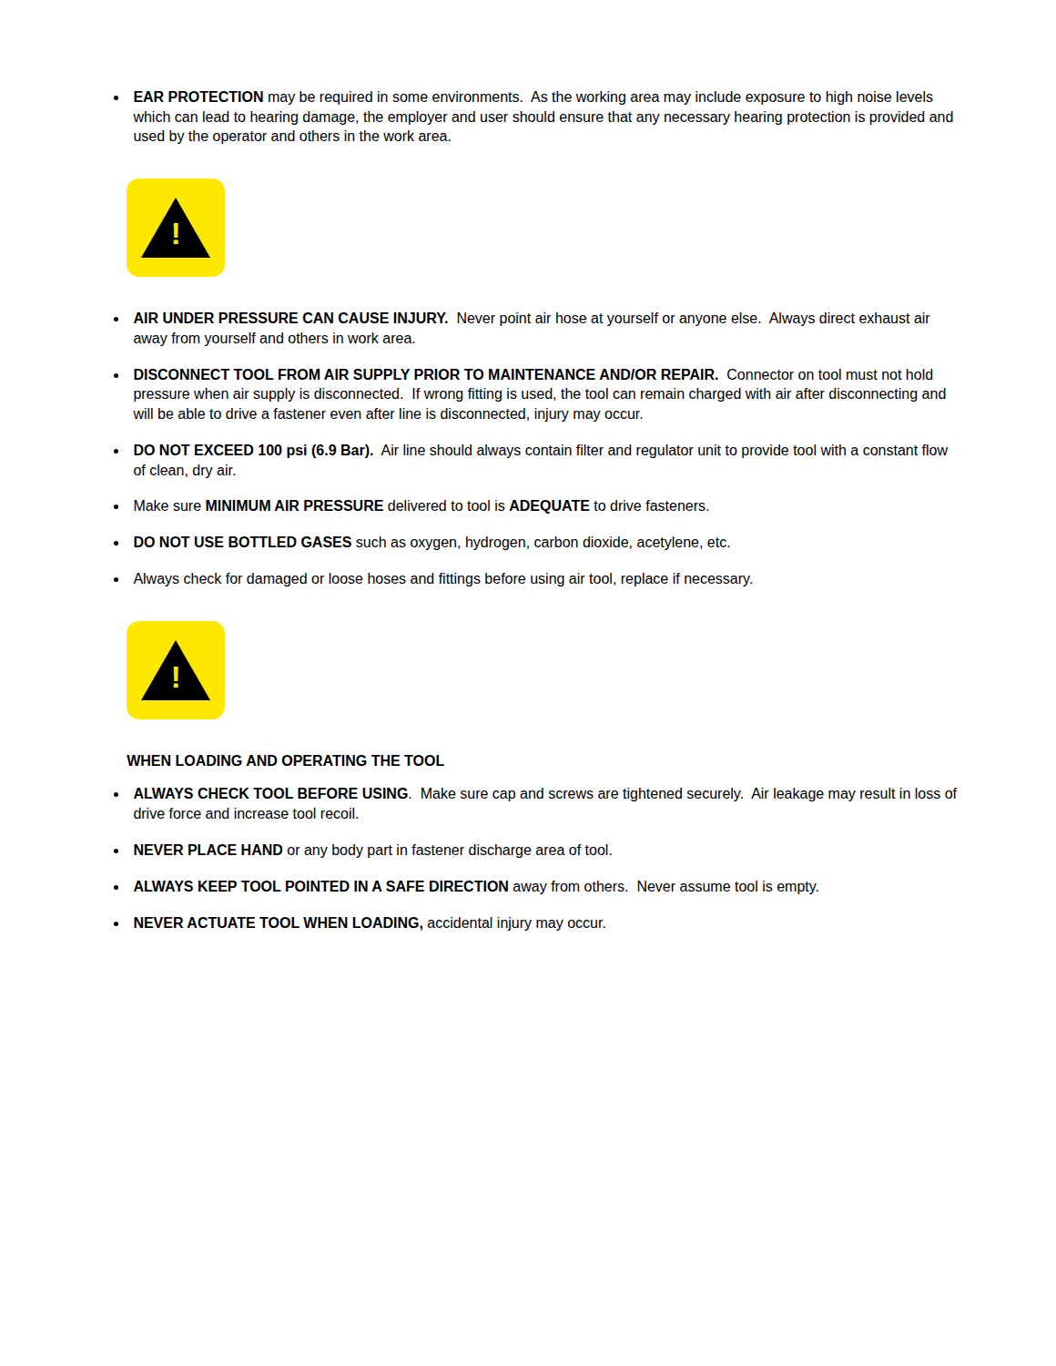EAR PROTECTION may be required in some environments. As the working area may include exposure to high noise levels which can lead to hearing damage, the employer and user should ensure that any necessary hearing protection is provided and used by the operator and others in the work area.
AIR UNDER PRESSURE CAN CAUSE INJURY. Never point air hose at yourself or anyone else. Always direct exhaust air away from yourself and others in work area.
DISCONNECT TOOL FROM AIR SUPPLY PRIOR TO MAINTENANCE AND/OR REPAIR. Connector on tool must not hold pressure when air supply is disconnected. If wrong fitting is used, the tool can remain charged with air after disconnecting and will be able to drive a fastener even after line is disconnected, injury may occur.
DO NOT EXCEED 100 psi (6.9 Bar). Air line should always contain filter and regulator unit to provide tool with a constant flow of clean, dry air.
Make sure MINIMUM AIR PRESSURE delivered to tool is ADEQUATE to drive fasteners.
DO NOT USE BOTTLED GASES such as oxygen, hydrogen, carbon dioxide, acetylene, etc.
Always check for damaged or loose hoses and fittings before using air tool, replace if necessary.
WHEN LOADING AND OPERATING THE TOOL
ALWAYS CHECK TOOL BEFORE USING. Make sure cap and screws are tightened securely. Air leakage may result in loss of drive force and increase tool recoil.
NEVER PLACE HAND or any body part in fastener discharge area of tool.
ALWAYS KEEP TOOL POINTED IN A SAFE DIRECTION away from others. Never assume tool is empty.
NEVER ACTUATE TOOL WHEN LOADING, accidental injury may occur.